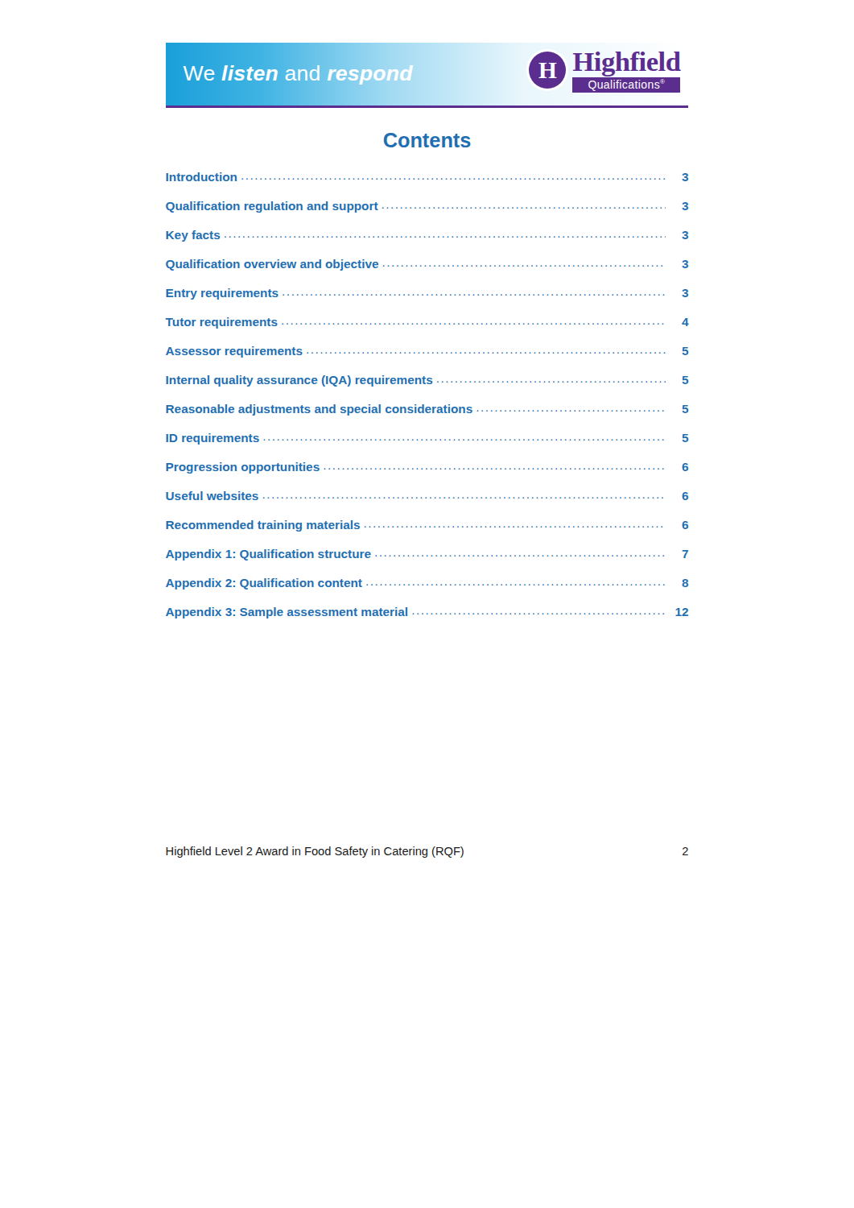We listen and respond
H
Highfield
Qualifications®
Contents
Introduction .................................................................................................................. 3
Qualification regulation and support ......................................................................................... 3
Key facts ....................................................................................................................... 3
Qualification overview and objective ......................................................................................... 3
Entry requirements ......................................................................................................... 3
Tutor requirements ......................................................................................................... 4
Assessor requirements .................................................................................................... 5
Internal quality assurance (IQA) requirements ........................................................................... 5
Reasonable adjustments and special considerations ..................................................................... 5
ID requirements ............................................................................................................. 5
Progression opportunities ............................................................................................... 6
Useful websites .............................................................................................................. 6
Recommended training materials ................................................................................................ 6
Appendix 1: Qualification structure ........................................................................................... 7
Appendix 2: Qualification content .............................................................................................. 8
Appendix 3: Sample assessment material ................................................................................. 12
Highfield Level 2 Award in Food Safety in Catering (RQF)
2